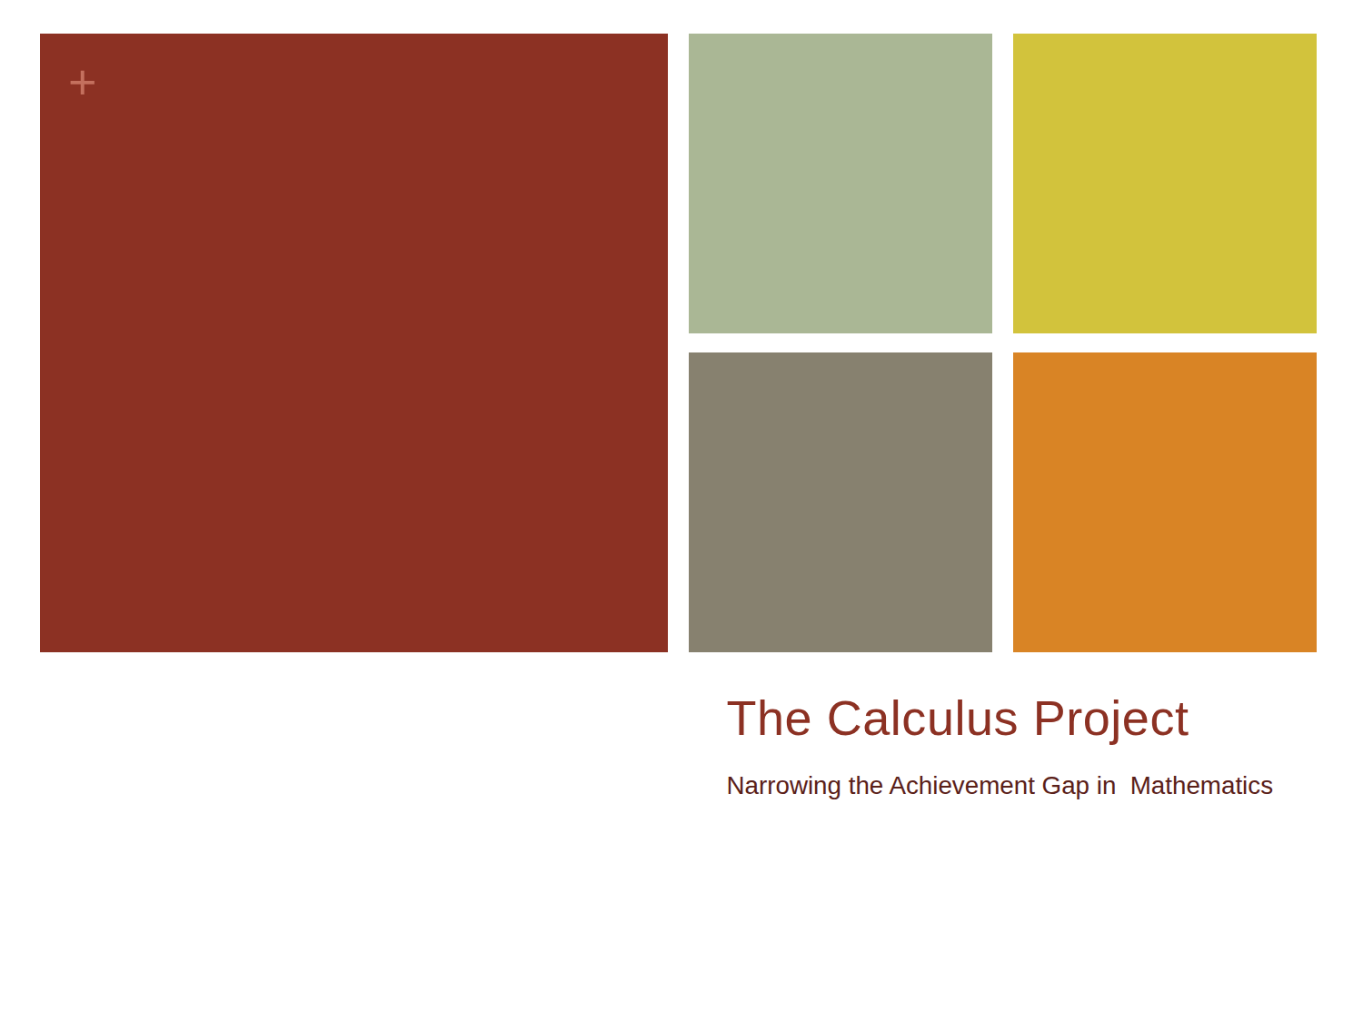+
The Calculus Project
Narrowing the Achievement Gap in Mathematics